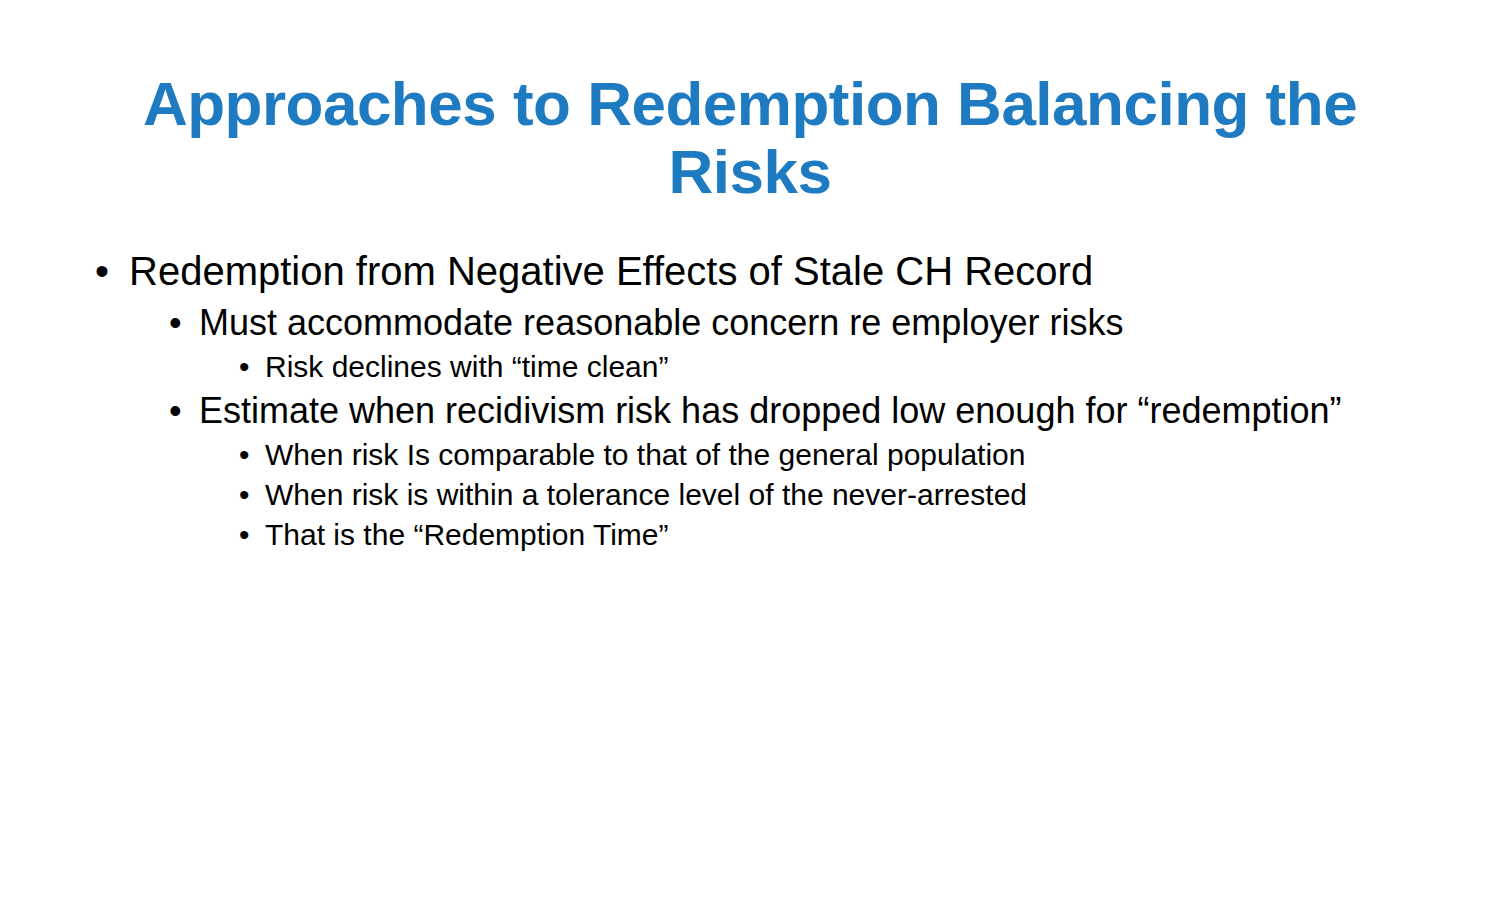Approaches to Redemption Balancing the Risks
Redemption from Negative Effects of Stale CH Record
Must accommodate reasonable concern re employer risks
Risk declines with “time clean”
Estimate when recidivism risk has dropped low enough for “redemption”
When risk Is comparable to that of the general population
When risk is within a tolerance level of the never-arrested
That is the “Redemption Time”